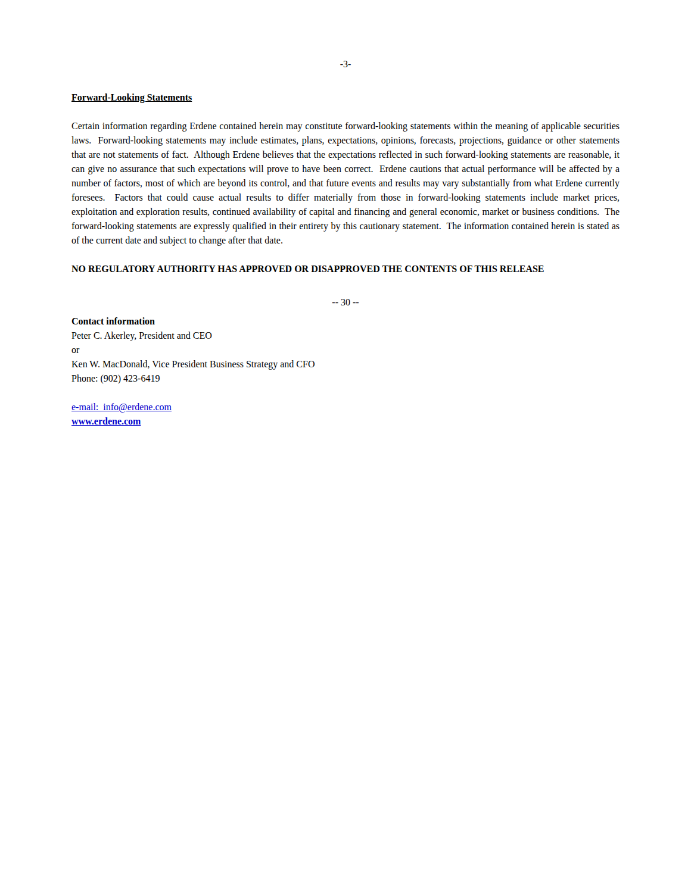-3-
Forward-Looking Statements
Certain information regarding Erdene contained herein may constitute forward-looking statements within the meaning of applicable securities laws. Forward-looking statements may include estimates, plans, expectations, opinions, forecasts, projections, guidance or other statements that are not statements of fact. Although Erdene believes that the expectations reflected in such forward-looking statements are reasonable, it can give no assurance that such expectations will prove to have been correct. Erdene cautions that actual performance will be affected by a number of factors, most of which are beyond its control, and that future events and results may vary substantially from what Erdene currently foresees. Factors that could cause actual results to differ materially from those in forward-looking statements include market prices, exploitation and exploration results, continued availability of capital and financing and general economic, market or business conditions. The forward-looking statements are expressly qualified in their entirety by this cautionary statement. The information contained herein is stated as of the current date and subject to change after that date.
NO REGULATORY AUTHORITY HAS APPROVED OR DISAPPROVED THE CONTENTS OF THIS RELEASE
-- 30 --
Contact information
Peter C. Akerley, President and CEO
or
Ken W. MacDonald, Vice President Business Strategy and CFO
Phone: (902) 423-6419
e-mail: info@erdene.com
www.erdene.com